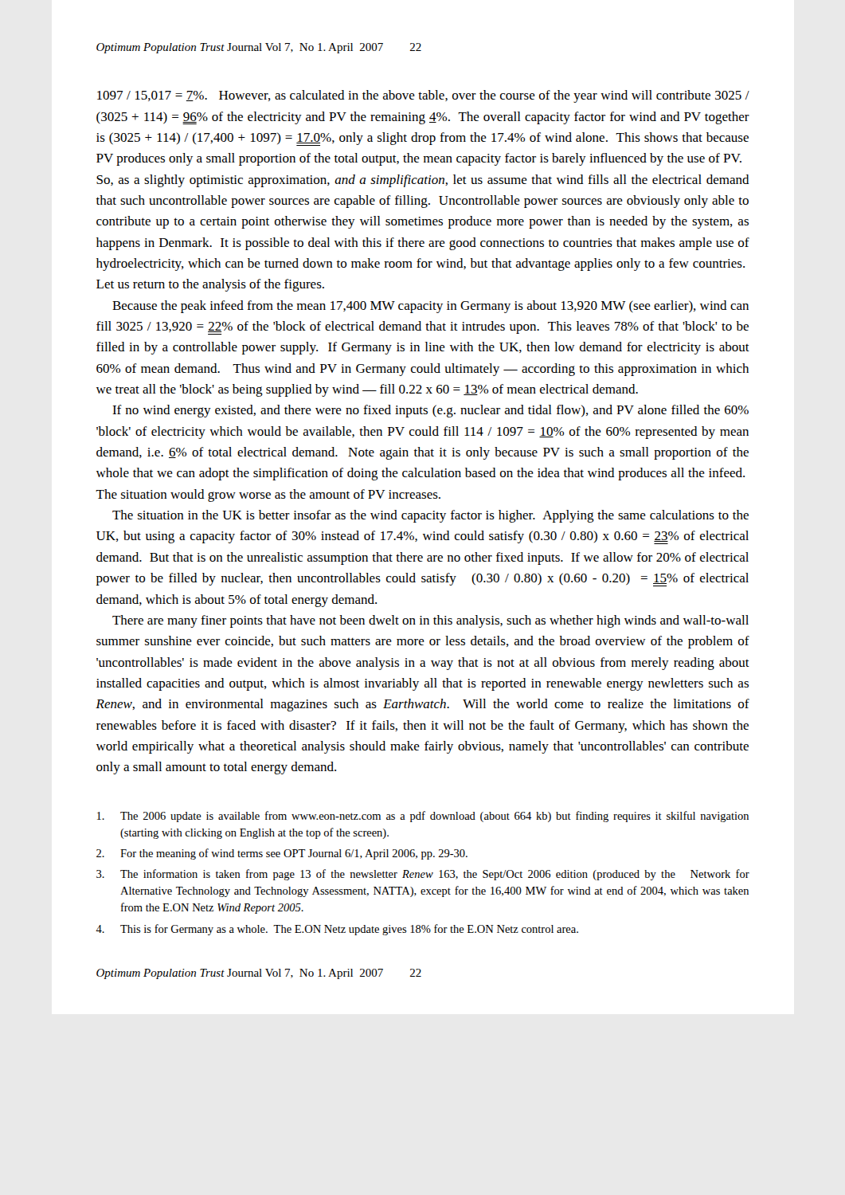Optimum Population Trust Journal Vol 7, No 1. April 2007 22
1097 / 15,017 = 7%. However, as calculated in the above table, over the course of the year wind will contribute 3025 / (3025 + 114) = 96% of the electricity and PV the remaining 4%. The overall capacity factor for wind and PV together is (3025 + 114) / (17,400 + 1097) = 17.0%, only a slight drop from the 17.4% of wind alone. This shows that because PV produces only a small proportion of the total output, the mean capacity factor is barely influenced by the use of PV. So, as a slightly optimistic approximation, and a simplification, let us assume that wind fills all the electrical demand that such uncontrollable power sources are capable of filling. Uncontrollable power sources are obviously only able to contribute up to a certain point otherwise they will sometimes produce more power than is needed by the system, as happens in Denmark. It is possible to deal with this if there are good connections to countries that makes ample use of hydroelectricity, which can be turned down to make room for wind, but that advantage applies only to a few countries. Let us return to the analysis of the figures.
Because the peak infeed from the mean 17,400 MW capacity in Germany is about 13,920 MW (see earlier), wind can fill 3025 / 13,920 = 22% of the 'block of electrical demand that it intrudes upon. This leaves 78% of that 'block' to be filled in by a controllable power supply. If Germany is in line with the UK, then low demand for electricity is about 60% of mean demand. Thus wind and PV in Germany could ultimately — according to this approximation in which we treat all the 'block' as being supplied by wind — fill 0.22 x 60 = 13% of mean electrical demand.
If no wind energy existed, and there were no fixed inputs (e.g. nuclear and tidal flow), and PV alone filled the 60% 'block' of electricity which would be available, then PV could fill 114 / 1097 = 10% of the 60% represented by mean demand, i.e. 6% of total electrical demand. Note again that it is only because PV is such a small proportion of the whole that we can adopt the simplification of doing the calculation based on the idea that wind produces all the infeed. The situation would grow worse as the amount of PV increases.
The situation in the UK is better insofar as the wind capacity factor is higher. Applying the same calculations to the UK, but using a capacity factor of 30% instead of 17.4%, wind could satisfy (0.30 / 0.80) x 0.60 = 23% of electrical demand. But that is on the unrealistic assumption that there are no other fixed inputs. If we allow for 20% of electrical power to be filled by nuclear, then uncontrollables could satisfy (0.30 / 0.80) x (0.60 - 0.20) = 15% of electrical demand, which is about 5% of total energy demand.
There are many finer points that have not been dwelt on in this analysis, such as whether high winds and wall-to-wall summer sunshine ever coincide, but such matters are more or less details, and the broad overview of the problem of 'uncontrollables' is made evident in the above analysis in a way that is not at all obvious from merely reading about installed capacities and output, which is almost invariably all that is reported in renewable energy newletters such as Renew, and in environmental magazines such as Earthwatch. Will the world come to realize the limitations of renewables before it is faced with disaster? If it fails, then it will not be the fault of Germany, which has shown the world empirically what a theoretical analysis should make fairly obvious, namely that 'uncontrollables' can contribute only a small amount to total energy demand.
The 2006 update is available from www.eon-netz.com as a pdf download (about 664 kb) but finding requires it skilful navigation (starting with clicking on English at the top of the screen).
For the meaning of wind terms see OPT Journal 6/1, April 2006, pp. 29-30.
The information is taken from page 13 of the newsletter Renew 163, the Sept/Oct 2006 edition (produced by the Network for Alternative Technology and Technology Assessment, NATTA), except for the 16,400 MW for wind at end of 2004, which was taken from the E.ON Netz Wind Report 2005.
This is for Germany as a whole. The E.ON Netz update gives 18% for the E.ON Netz control area.
Optimum Population Trust Journal Vol 7, No 1. April 2007 22